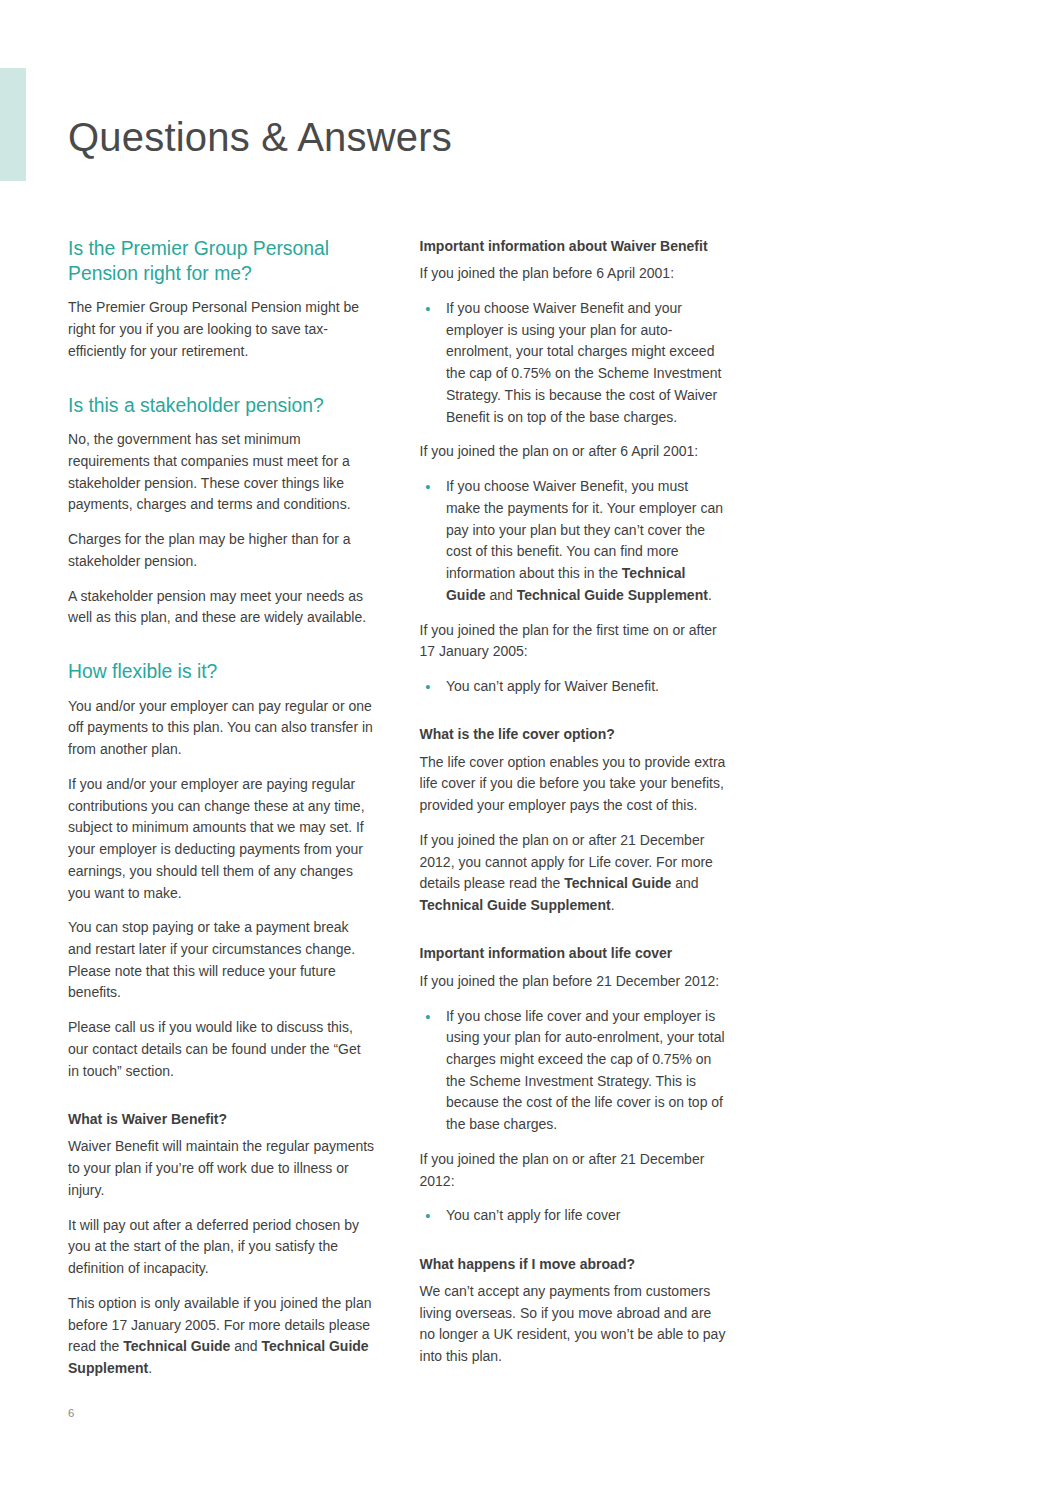Questions & Answers
Is the Premier Group Personal Pension right for me?
The Premier Group Personal Pension might be right for you if you are looking to save tax-efficiently for your retirement.
Is this a stakeholder pension?
No, the government has set minimum requirements that companies must meet for a stakeholder pension. These cover things like payments, charges and terms and conditions.
Charges for the plan may be higher than for a stakeholder pension.
A stakeholder pension may meet your needs as well as this plan, and these are widely available.
How flexible is it?
You and/or your employer can pay regular or one off payments to this plan. You can also transfer in from another plan.
If you and/or your employer are paying regular contributions you can change these at any time, subject to minimum amounts that we may set. If your employer is deducting payments from your earnings, you should tell them of any changes you want to make.
You can stop paying or take a payment break and restart later if your circumstances change. Please note that this will reduce your future benefits.
Please call us if you would like to discuss this, our contact details can be found under the “Get in touch” section.
What is Waiver Benefit?
Waiver Benefit will maintain the regular payments to your plan if you’re off work due to illness or injury.
It will pay out after a deferred period chosen by you at the start of the plan, if you satisfy the definition of incapacity.
This option is only available if you joined the plan before 17 January 2005. For more details please read the Technical Guide and Technical Guide Supplement.
Important information about Waiver Benefit
If you joined the plan before 6 April 2001:
If you choose Waiver Benefit and your employer is using your plan for auto-enrolment, your total charges might exceed the cap of 0.75% on the Scheme Investment Strategy. This is because the cost of Waiver Benefit is on top of the base charges.
If you joined the plan on or after 6 April 2001:
If you choose Waiver Benefit, you must make the payments for it. Your employer can pay into your plan but they can’t cover the cost of this benefit. You can find more information about this in the Technical Guide and Technical Guide Supplement.
If you joined the plan for the first time on or after 17 January 2005:
You can’t apply for Waiver Benefit.
What is the life cover option?
The life cover option enables you to provide extra life cover if you die before you take your benefits, provided your employer pays the cost of this.
If you joined the plan on or after 21 December 2012, you cannot apply for Life cover. For more details please read the Technical Guide and Technical Guide Supplement.
Important information about life cover
If you joined the plan before 21 December 2012:
If you chose life cover and your employer is using your plan for auto-enrolment, your total charges might exceed the cap of 0.75% on the Scheme Investment Strategy. This is because the cost of the life cover is on top of the base charges.
If you joined the plan on or after 21 December 2012:
You can’t apply for life cover
What happens if I move abroad?
We can’t accept any payments from customers living overseas. So if you move abroad and are no longer a UK resident, you won’t be able to pay into this plan.
6